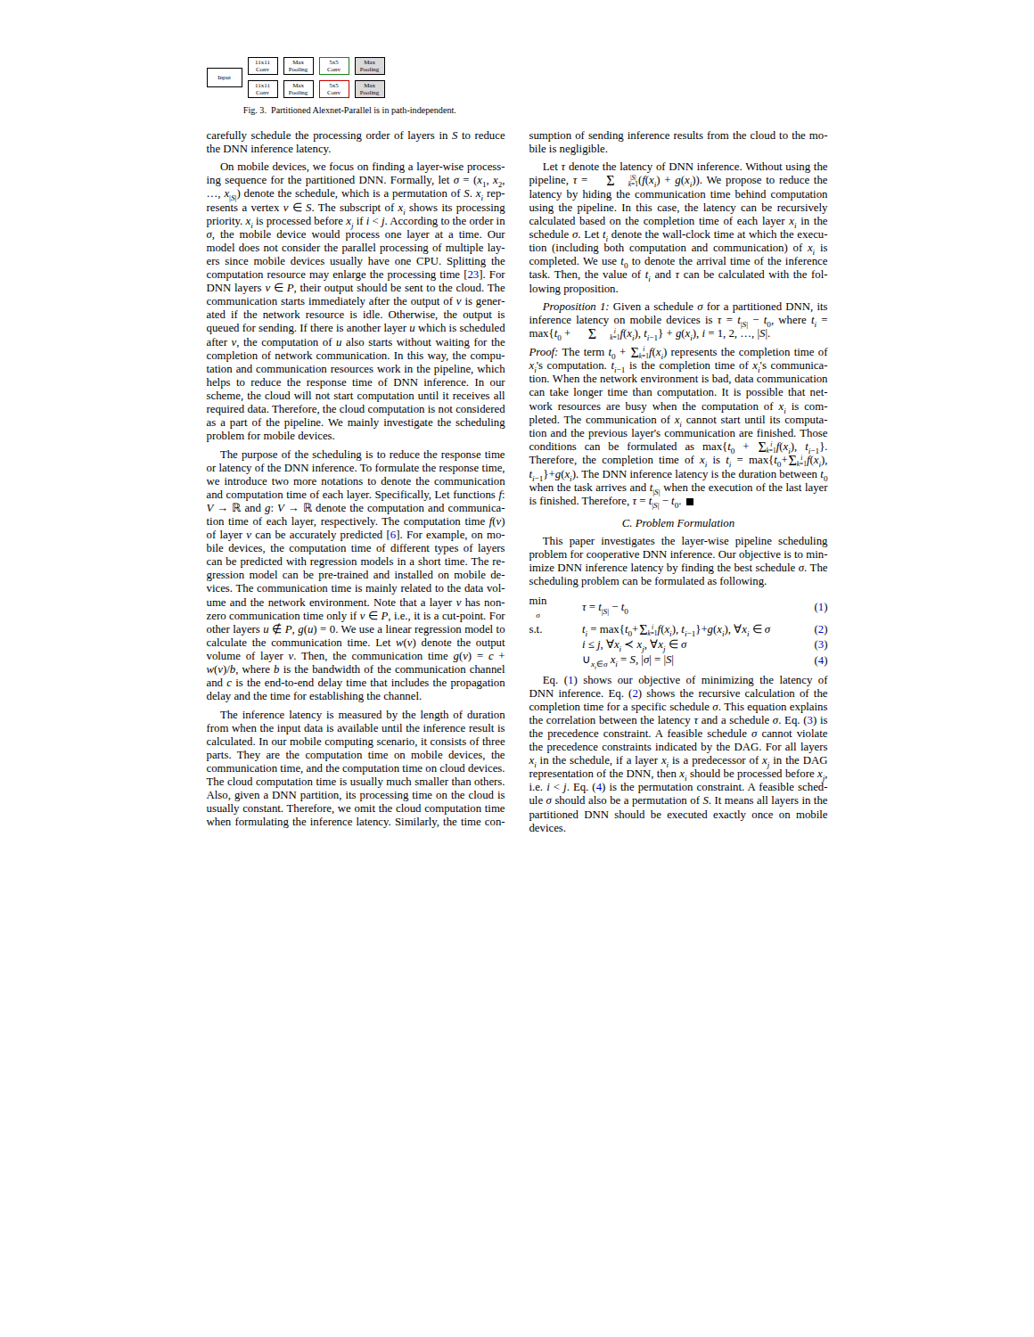Input
11x11
Conv
Max
Pooling
5x5
Conv
Max
Pooling
11x11
Conv
Max
Pooling
5x5
Conv
Max
Pooling
Fig. 3. Partitioned Alexnet-Parallel is in path-independent.
carefully schedule the processing order of layers in S to reduce the DNN inference latency.
On mobile devices, we focus on finding a layer-wise processing sequence for the partitioned DNN. Formally, let σ = (x1, x2, …, x|S|) denote the schedule, which is a permutation of S. xi represents a vertex v ∈ S. The subscript of xi shows its processing priority. xi is processed before xj if i < j. According to the order in σ, the mobile device would process one layer at a time. Our model does not consider the parallel processing of multiple layers since mobile devices usually have one CPU. Splitting the computation resource may enlarge the processing time [23]. For DNN layers v ∈ P, their output should be sent to the cloud. The communication starts immediately after the output of v is generated if the network resource is idle. Otherwise, the output is queued for sending. If there is another layer u which is scheduled after v, the computation of u also starts without waiting for the completion of network communication. In this way, the computation and communication resources work in the pipeline, which helps to reduce the response time of DNN inference. In our scheme, the cloud will not start computation until it receives all required data. Therefore, the cloud computation is not considered as a part of the pipeline. We mainly investigate the scheduling problem for mobile devices.
The purpose of the scheduling is to reduce the response time or latency of the DNN inference. To formulate the response time, we introduce two more notations to denote the communication and computation time of each layer. Specifically, Let functions f: V → ℝ and g: V → ℝ denote the computation and communication time of each layer, respectively. The computation time f(v) of layer v can be accurately predicted [6]. For example, on mobile devices, the computation time of different types of layers can be predicted with regression models in a short time. The regression model can be pre-trained and installed on mobile devices. The communication time is mainly related to the data volume and the network environment. Note that a layer v has non-zero communication time only if v ∈ P, i.e., it is a cut-point. For other layers u ∉ P, g(u) = 0. We use a linear regression model to calculate the communication time. Let w(v) denote the output volume of layer v. Then, the communication time g(v) = c + w(v)/b, where b is the bandwidth of the communication channel and c is the end-to-end delay time that includes the propagation delay and the time for establishing the channel.
The inference latency is measured by the length of duration from when the input data is available until the inference result is calculated. In our mobile computing scenario, it consists of three parts. They are the computation time on mobile devices, the communication time, and the computation time on cloud devices. The cloud computation time is usually much smaller than others. Also, given a DNN partition, its processing time on the cloud is usually constant. Therefore, we omit the cloud computation time when formulating the inference latency. Similarly, the time consumption of sending inference results from the cloud to the mobile is negligible.
Let τ denote the latency of DNN inference. Without using the pipeline, τ = Σ|S|k=1(f(xi) + g(xi)). We propose to reduce the latency by hiding the communication time behind computation using the pipeline. In this case, the latency can be recursively calculated based on the completion time of each layer xi in the schedule σ. Let ti denote the wall-clock time at which the execution (including both computation and communication) of xi is completed. We use t0 to denote the arrival time of the inference task. Then, the value of ti and τ can be calculated with the following proposition.
Proposition 1: Given a schedule σ for a partitioned DNN, its inference latency on mobile devices is τ = t|S| − t0, where ti = max{t0 + Σik=1 f(xi), ti−1} + g(xi), i = 1, 2, …, |S|.
Proof: The term t0 + Σik=1 f(xi) represents the completion time of xi's computation. ti−1 is the completion time of xi's communication. When the network environment is bad, data communication can take longer time than computation. It is possible that network resources are busy when the computation of xi is completed. The communication of xi cannot start until its computation and the previous layer's communication are finished. Those conditions can be formulated as max{t0 + Σik=1 f(xi), ti−1}. Therefore, the completion time of xi is ti = max{t0+Σik=1 f(xi), ti−1}+g(xi). The DNN inference latency is the duration between t0 when the task arrives and t|S| when the execution of the last layer is finished. Therefore, τ = t|S| − t0.
C. Problem Formulation
This paper investigates the layer-wise pipeline scheduling problem for cooperative DNN inference. Our objective is to minimize DNN inference latency by finding the best schedule σ. The scheduling problem can be formulated as following.
| min σ | τ = t / S / − t 0 | ( 1 ) |
| s.t. | t i = max{ t 0 + Σ i k =1 f ( x i ), t i −1 }+ g ( x i ), ∀ x i ∈ σ | ( 2 ) |
| | i ≤ j , ∀ x i ≺ x j , ∀ x j ∈ σ | ( 3 ) |
| | ∪ x i ∈ σ x i = S , / σ / = / S / | ( 4 ) |
Eq. (1) shows our objective of minimizing the latency of DNN inference. Eq. (2) shows the recursive calculation of the completion time for a specific schedule σ. This equation explains the correlation between the latency τ and a schedule σ. Eq. (3) is the precedence constraint. A feasible schedule σ cannot violate the precedence constraints indicated by the DAG. For all layers xi in the schedule, if a layer xi is a predecessor of xj in the DAG representation of the DNN, then xi should be processed before xj, i.e. i < j. Eq. (4) is the permutation constraint. A feasible schedule σ should also be a permutation of S. It means all layers in the partitioned DNN should be executed exactly once on mobile devices.